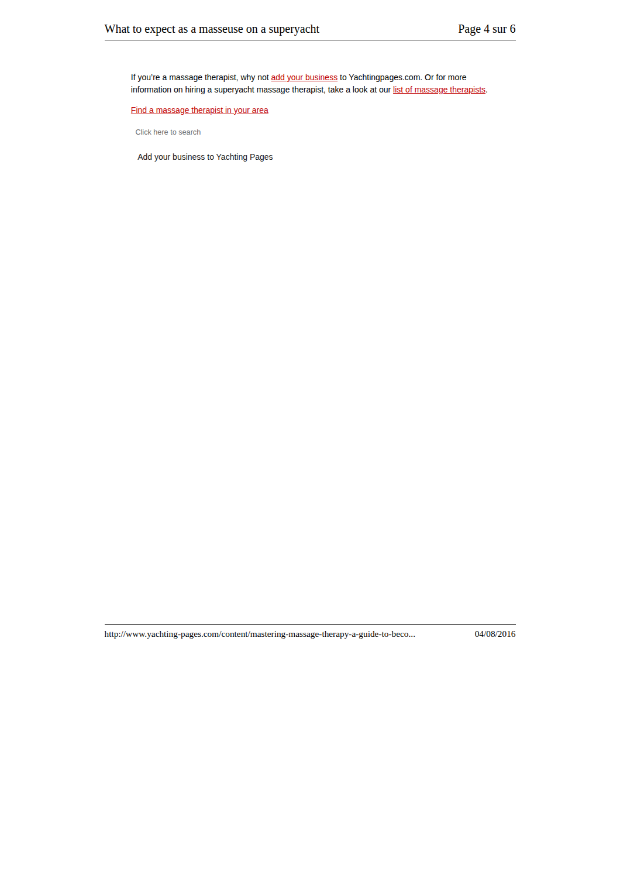What to expect as a masseuse on a superyacht
Page 4 sur 6
If you’re a massage therapist, why not add your business to Yachtingpages.com. Or for more information on hiring a superyacht massage therapist, take a look at our list of massage therapists.
Find a massage therapist in your area
Click here to search
Add your business to Yachting Pages
http://www.yachting-pages.com/content/mastering-massage-therapy-a-guide-to-beco...
04/08/2016